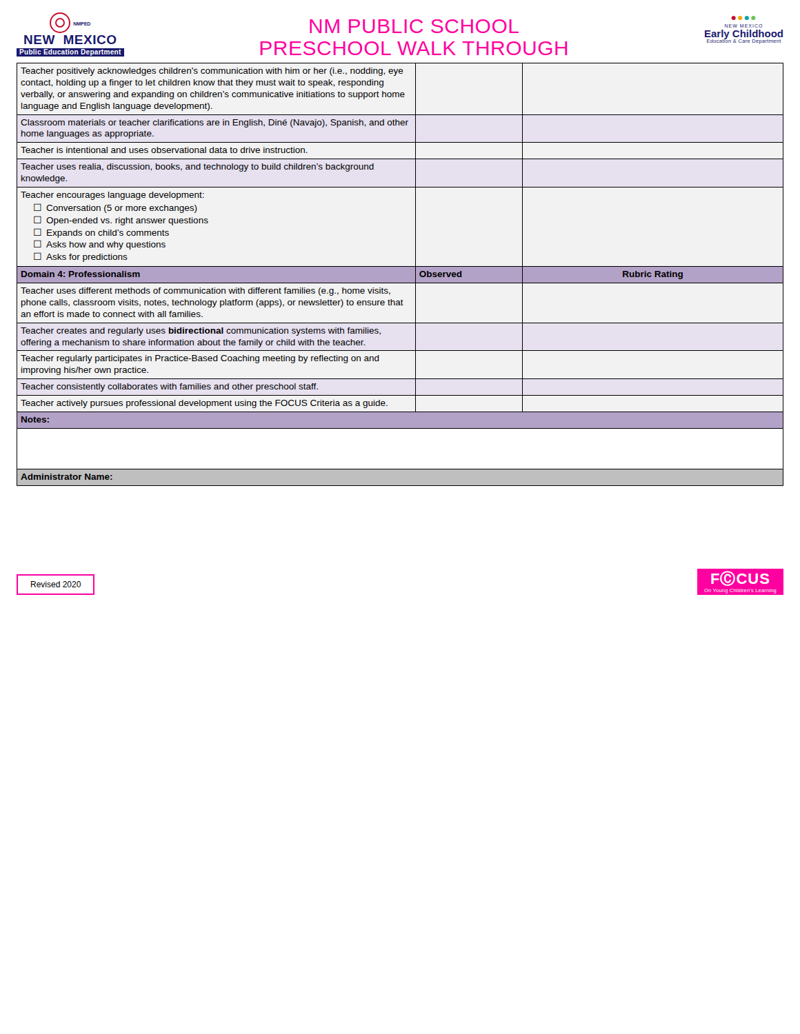NMPED
NEW MEXICO
Public Education Department
NM PUBLIC SCHOOL
PRESCHOOL WALK THROUGH
●●●●
New Mexico
Early Childhood
Education & Care Department
| Teacher positively acknowledges children's communication with him or her (i.e., nodding, eye contact, holding up a finger to let children know that they must wait to speak, responding verbally, or answering and expanding on children’s communicative initiations to support home language and English language development). | | |
| Classroom materials or teacher clarifications are in English, Diné (Navajo), Spanish, and other home languages as appropriate. | | |
| Teacher is intentional and uses observational data to drive instruction. | | |
| Teacher uses realia, discussion, books, and technology to build children’s background knowledge. | | |
| Teacher encourages language development: Conversation (5 or more exchanges) Open-ended vs. right answer questions Expands on child’s comments Asks how and why questions Asks for predictions | | |
| Domain 4: Professionalism | Observed | Rubric Rating |
| Teacher uses different methods of communication with different families (e.g., home visits, phone calls, classroom visits, notes, technology platform (apps), or newsletter) to ensure that an effort is made to connect with all families. | | |
| Teacher creates and regularly uses bidirectional communication systems with families, offering a mechanism to share information about the family or child with the teacher. | | |
| Teacher regularly participates in Practice-Based Coaching meeting by reflecting on and improving his/her own practice. | | |
| Teacher consistently collaborates with families and other preschool staff. | | |
| Teacher actively pursues professional development using the FOCUS Criteria as a guide. | | |
| Notes: |
| Administrator Name: |
Revised 2020
FⒸCUS
On Young Children's Learning